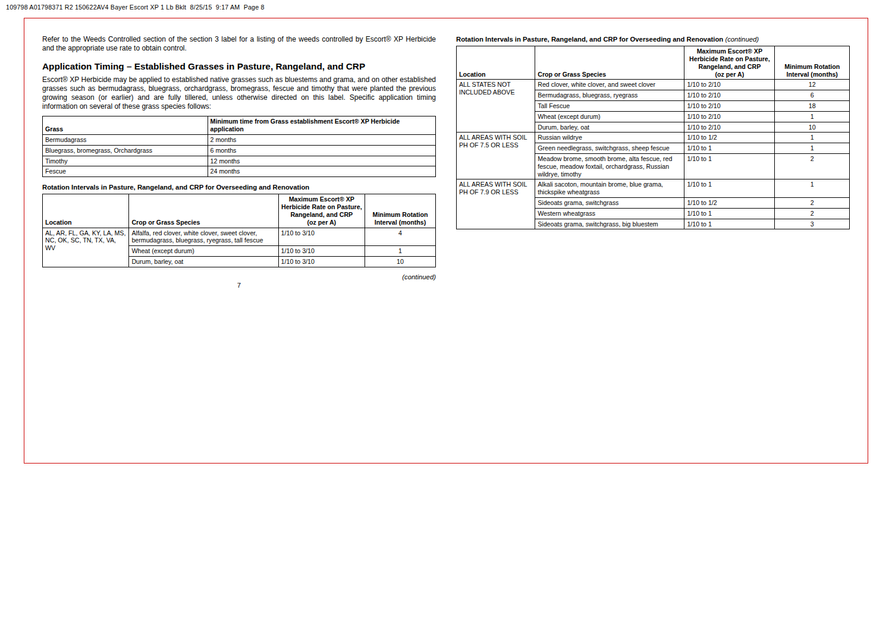109798 A01798371 R2 150622AV4 Bayer Escort XP 1 Lb Bklt 8/25/15 9:17 AM Page 8
Refer to the Weeds Controlled section of the section 3 label for a listing of the weeds controlled by Escort® XP Herbicide and the appropriate use rate to obtain control.
Application Timing – Established Grasses in Pasture, Rangeland, and CRP
Escort® XP Herbicide may be applied to established native grasses such as bluestems and grama, and on other established grasses such as bermudagrass, bluegrass, orchardgrass, bromegrass, fescue and timothy that were planted the previous growing season (or earlier) and are fully tillered, unless otherwise directed on this label. Specific application timing information on several of these grass species follows:
| Grass | Minimum time from Grass establishment Escort® XP Herbicide application |
| --- | --- |
| Bermudagrass | 2 months |
| Bluegrass, bromegrass, Orchardgrass | 6 months |
| Timothy | 12 months |
| Fescue | 24 months |
Rotation Intervals in Pasture, Rangeland, and CRP for Overseeding and Renovation
| Location | Crop or Grass Species | Maximum Escort® XP Herbicide Rate on Pasture, Rangeland, and CRP (oz per A) | Minimum Rotation Interval (months) |
| --- | --- | --- | --- |
| AL, AR, FL, GA, KY, LA, MS, NC, OK, SC, TN, TX, VA, WV | Alfalfa, red clover, white clover, sweet clover, bermudagrass, bluegrass, ryegrass, tall fescue | 1/10 to 3/10 | 4 |
| Wheat (except durum) | 1/10 to 3/10 | 1 |
| Durum, barley, oat | 1/10 to 3/10 | 10 |
(continued)
7
Rotation Intervals in Pasture, Rangeland, and CRP for Overseeding and Renovation (continued)
| Location | Crop or Grass Species | Maximum Escort® XP Herbicide Rate on Pasture, Rangeland, and CRP (oz per A) | Minimum Rotation Interval (months) |
| --- | --- | --- | --- |
| ALL STATES NOT INCLUDED ABOVE | Red clover, white clover, and sweet clover | 1/10 to 2/10 | 12 |
| Bermudagrass, bluegrass, ryegrass | 1/10 to 2/10 | 6 |
| Tall Fescue | 1/10 to 2/10 | 18 |
| Wheat (except durum) | 1/10 to 2/10 | 1 |
| Durum, barley, oat | 1/10 to 2/10 | 10 |
| ALL AREAS WITH SOIL PH OF 7.5 OR LESS | Russian wildrye | 1/10 to 1/2 | 1 |
| Green needlegrass, switchgrass, sheep fescue | 1/10 to 1 | 1 |
| Meadow brome, smooth brome, alta fescue, red fescue, meadow foxtail, orchardgrass, Russian wildrye, timothy | 1/10 to 1 | 2 |
| ALL AREAS WITH SOIL PH OF 7.9 OR LESS | Alkali sacoton, mountain brome, blue grama, thickspike wheatgrass | 1/10 to 1 | 1 |
| Sideoats grama, switchgrass | 1/10 to 1/2 | 2 |
| Western wheatgrass | 1/10 to 1 | 2 |
| Sideoats grama, switchgrass, big bluestem | 1/10 to 1 | 3 |